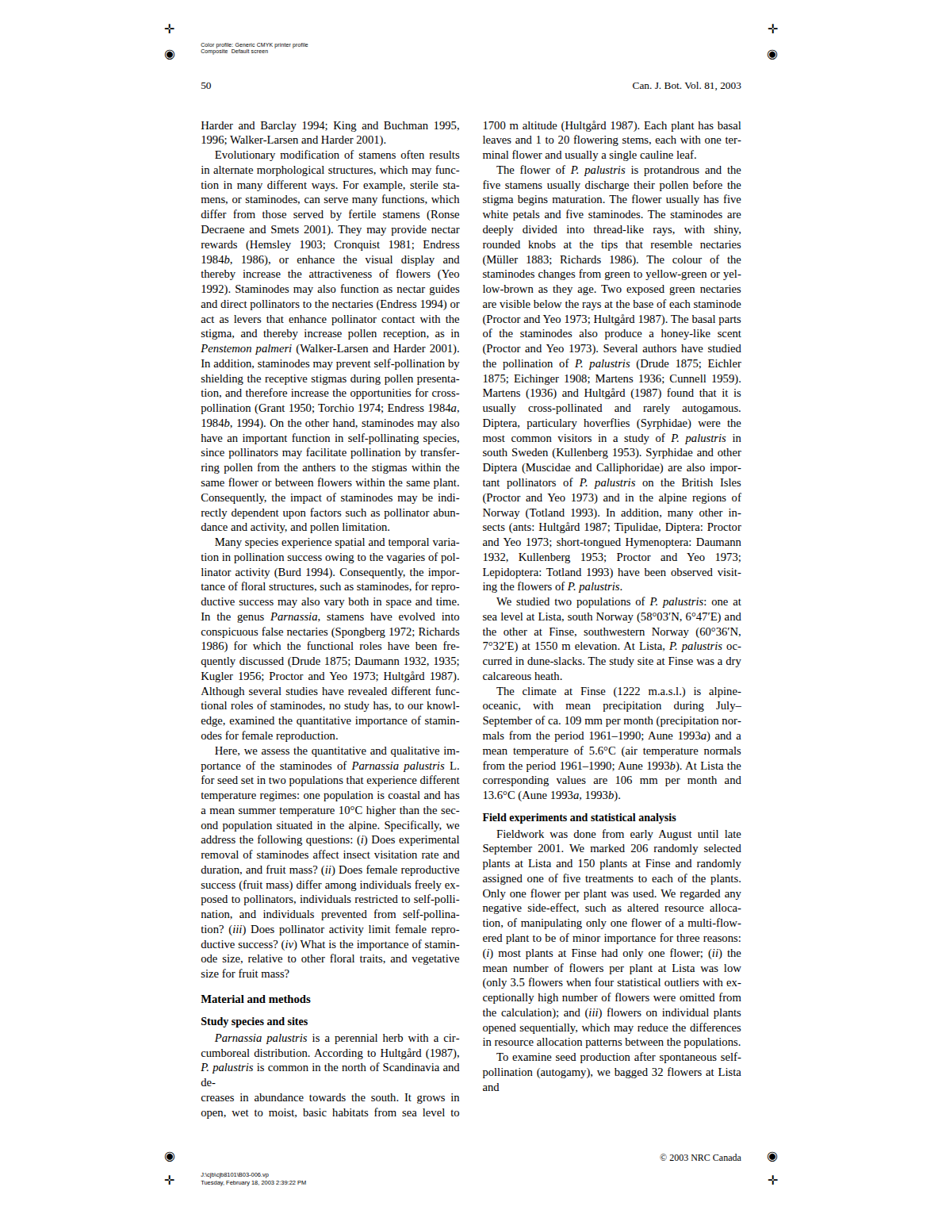✛
✛
✛
✛
◉
◉
◉
◉
Color profile: Generic CMYK printer profile
Composite Default screen
50 Can. J. Bot. Vol. 81, 2003
Harder and Barclay 1994; King and Buchman 1995, 1996; Walker-Larsen and Harder 2001).
Evolutionary modification of stamens often results in alternate morphological structures, which may function in many different ways. For example, sterile stamens, or staminodes, can serve many functions, which differ from those served by fertile stamens (Ronse Decraene and Smets 2001). They may provide nectar rewards (Hemsley 1903; Cronquist 1981; Endress 1984b, 1986), or enhance the visual display and thereby increase the attractiveness of flowers (Yeo 1992). Staminodes may also function as nectar guides and direct pollinators to the nectaries (Endress 1994) or act as levers that enhance pollinator contact with the stigma, and thereby increase pollen reception, as in Penstemon palmeri (Walker-Larsen and Harder 2001). In addition, staminodes may prevent self-pollination by shielding the receptive stigmas during pollen presentation, and therefore increase the opportunities for cross-pollination (Grant 1950; Torchio 1974; Endress 1984a, 1984b, 1994). On the other hand, staminodes may also have an important function in self-pollinating species, since pollinators may facilitate pollination by transferring pollen from the anthers to the stigmas within the same flower or between flowers within the same plant. Consequently, the impact of staminodes may be indirectly dependent upon factors such as pollinator abundance and activity, and pollen limitation.
Many species experience spatial and temporal variation in pollination success owing to the vagaries of pollinator activity (Burd 1994). Consequently, the importance of floral structures, such as staminodes, for reproductive success may also vary both in space and time. In the genus Parnassia, stamens have evolved into conspicuous false nectaries (Spongberg 1972; Richards 1986) for which the functional roles have been frequently discussed (Drude 1875; Daumann 1932, 1935; Kugler 1956; Proctor and Yeo 1973; Hultgård 1987). Although several studies have revealed different functional roles of staminodes, no study has, to our knowledge, examined the quantitative importance of staminodes for female reproduction.
Here, we assess the quantitative and qualitative importance of the staminodes of Parnassia palustris L. for seed set in two populations that experience different temperature regimes: one population is coastal and has a mean summer temperature 10°C higher than the second population situated in the alpine. Specifically, we address the following questions: (i) Does experimental removal of staminodes affect insect visitation rate and duration, and fruit mass? (ii) Does female reproductive success (fruit mass) differ among individuals freely exposed to pollinators, individuals restricted to self-pollination, and individuals prevented from self-pollination? (iii) Does pollinator activity limit female reproductive success? (iv) What is the importance of staminode size, relative to other floral traits, and vegetative size for fruit mass?
Material and methods
Study species and sites
Parnassia palustris is a perennial herb with a circumboreal distribution. According to Hultgård (1987), P. palustris is common in the north of Scandinavia and de-
creases in abundance towards the south. It grows in open, wet to moist, basic habitats from sea level to 1700 m altitude (Hultgård 1987). Each plant has basal leaves and 1 to 20 flowering stems, each with one terminal flower and usually a single cauline leaf.
The flower of P. palustris is protandrous and the five stamens usually discharge their pollen before the stigma begins maturation. The flower usually has five white petals and five staminodes. The staminodes are deeply divided into thread-like rays, with shiny, rounded knobs at the tips that resemble nectaries (Müller 1883; Richards 1986). The colour of the staminodes changes from green to yellow-green or yellow-brown as they age. Two exposed green nectaries are visible below the rays at the base of each staminode (Proctor and Yeo 1973; Hultgård 1987). The basal parts of the staminodes also produce a honey-like scent (Proctor and Yeo 1973). Several authors have studied the pollination of P. palustris (Drude 1875; Eichler 1875; Eichinger 1908; Martens 1936; Cunnell 1959). Martens (1936) and Hultgård (1987) found that it is usually cross-pollinated and rarely autogamous. Diptera, particulary hoverflies (Syrphidae) were the most common visitors in a study of P. palustris in south Sweden (Kullenberg 1953). Syrphidae and other Diptera (Muscidae and Calliphoridae) are also important pollinators of P. palustris on the British Isles (Proctor and Yeo 1973) and in the alpine regions of Norway (Totland 1993). In addition, many other insects (ants: Hultgård 1987; Tipulidae, Diptera: Proctor and Yeo 1973; short-tongued Hymenoptera: Daumann 1932, Kullenberg 1953; Proctor and Yeo 1973; Lepidoptera: Totland 1993) have been observed visiting the flowers of P. palustris.
We studied two populations of P. palustris: one at sea level at Lista, south Norway (58°03′N, 6°47′E) and the other at Finse, southwestern Norway (60°36′N, 7°32′E) at 1550 m elevation. At Lista, P. palustris occurred in dune-slacks. The study site at Finse was a dry calcareous heath.
The climate at Finse (1222 m.a.s.l.) is alpine-oceanic, with mean precipitation during July–September of ca. 109 mm per month (precipitation normals from the period 1961–1990; Aune 1993a) and a mean temperature of 5.6°C (air temperature normals from the period 1961–1990; Aune 1993b). At Lista the corresponding values are 106 mm per month and 13.6°C (Aune 1993a, 1993b).
Field experiments and statistical analysis
Fieldwork was done from early August until late September 2001. We marked 206 randomly selected plants at Lista and 150 plants at Finse and randomly assigned one of five treatments to each of the plants. Only one flower per plant was used. We regarded any negative side-effect, such as altered resource allocation, of manipulating only one flower of a multi-flowered plant to be of minor importance for three reasons: (i) most plants at Finse had only one flower; (ii) the mean number of flowers per plant at Lista was low (only 3.5 flowers when four statistical outliers with exceptionally high number of flowers were omitted from the calculation); and (iii) flowers on individual plants opened sequentially, which may reduce the differences in resource allocation patterns between the populations.
To examine seed production after spontaneous self-pollination (autogamy), we bagged 32 flowers at Lista and
© 2003 NRC Canada
J:\cjb\cjb8101\B03-006.vp
Tuesday, February 18, 2003 2:39:22 PM